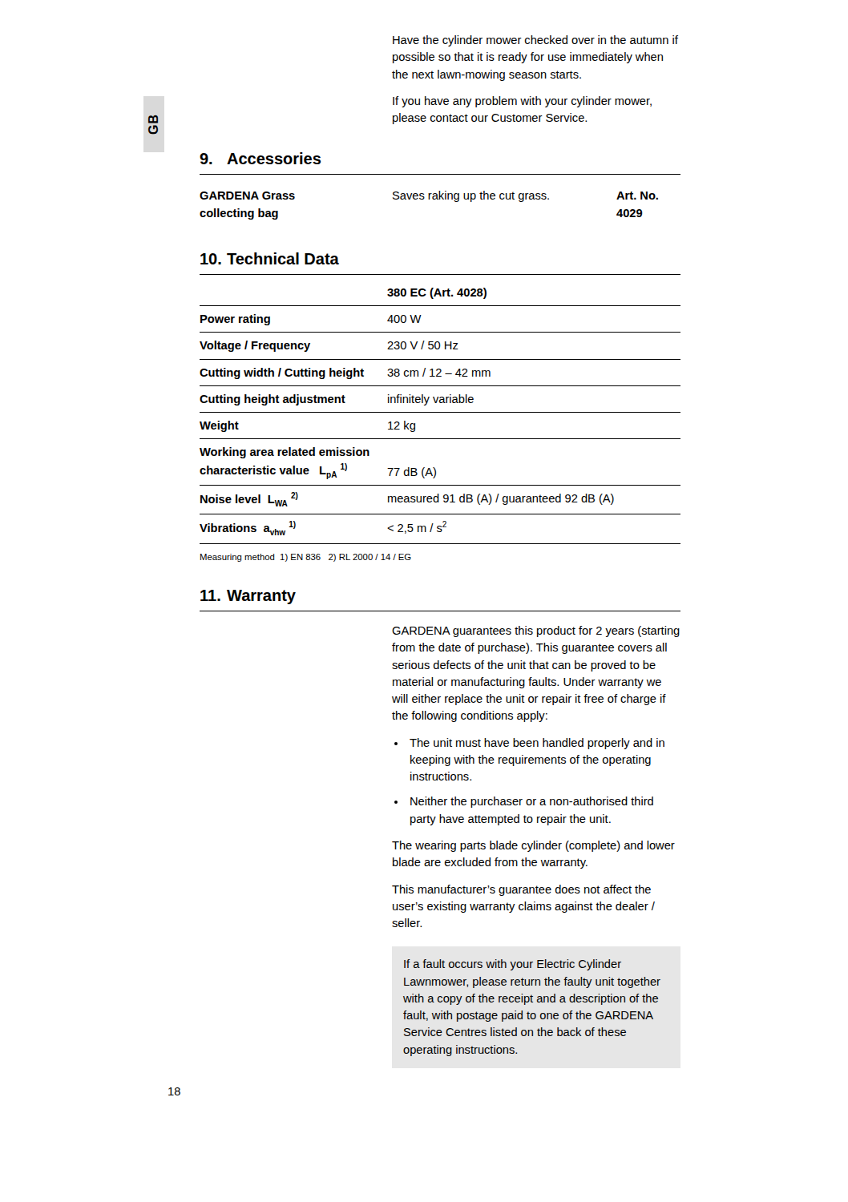GB
Have the cylinder mower checked over in the autumn if possible so that it is ready for use immediately when the next lawn-mowing season starts.
If you have any problem with your cylinder mower, please contact our Customer Service.
9. Accessories
| GARDENA Grass collecting bag | Saves raking up the cut grass. | Art. No. 4029 |
10. Technical Data
| | 380 EC (Art. 4028) |
| Power rating | 400 W |
| Voltage / Frequency | 230 V / 50 Hz |
| Cutting width / Cutting height | 38 cm / 12 – 42 mm |
| Cutting height adjustment | infinitely variable |
| Weight | 12 kg |
| Working area related emission characteristic value L pA 1) | 77 dB (A) |
| Noise level L WA 2) | measured 91 dB (A) / guaranteed 92 dB (A) |
| Vibrations a vhw 1) | < 2,5 m / s 2 |
Measuring method 1) EN 836 2) RL 2000 / 14 / EG
11. Warranty
GARDENA guarantees this product for 2 years (starting from the date of purchase). This guarantee covers all serious defects of the unit that can be proved to be material or manufacturing faults. Under warranty we will either replace the unit or repair it free of charge if the following conditions apply:
The unit must have been handled properly and in keeping with the requirements of the operating instructions.
Neither the purchaser or a non-authorised third party have attempted to repair the unit.
The wearing parts blade cylinder (complete) and lower blade are excluded from the warranty.
This manufacturer’s guarantee does not affect the user’s existing warranty claims against the dealer / seller.
If a fault occurs with your Electric Cylinder Lawnmower, please return the faulty unit together with a copy of the receipt and a description of the fault, with postage paid to one of the GARDENA Service Centres listed on the back of these operating instructions.
18